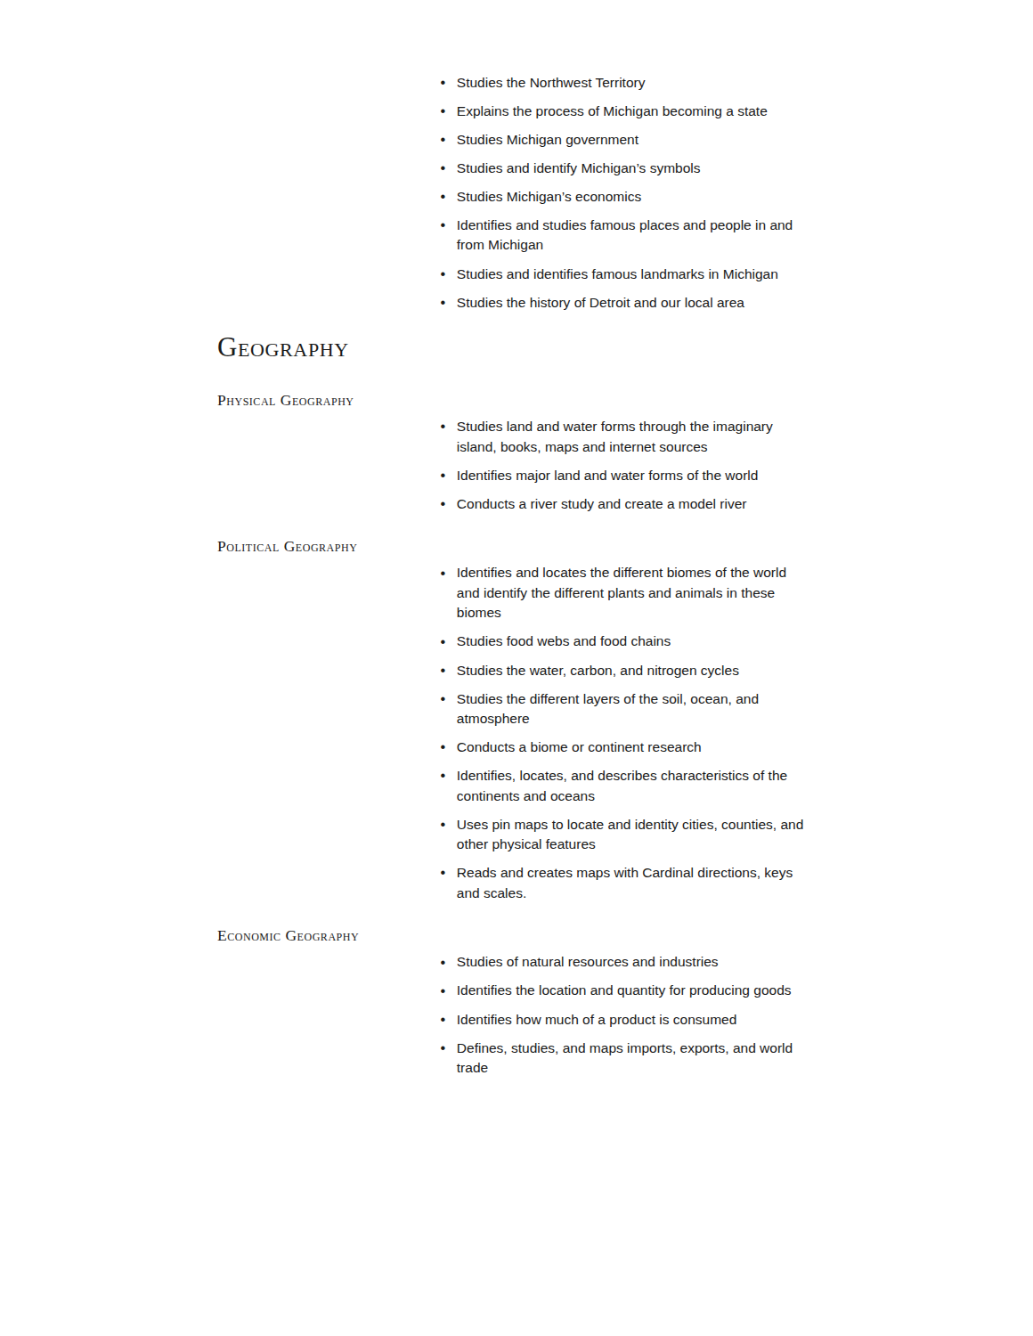Studies the Northwest Territory
Explains the process of Michigan becoming a state
Studies Michigan government
Studies and identify Michigan’s symbols
Studies Michigan’s economics
Identifies and studies famous places and people in and from Michigan
Studies and identifies famous landmarks in Michigan
Studies the history of Detroit and our local area
Geography
Physical Geography
Studies land and water forms through the imaginary island, books, maps and internet sources
Identifies major land and water forms of the world
Conducts a river study and create a model river
Political Geography
Identifies and locates the different biomes of the world and identify the different plants and animals in these biomes
Studies food webs and food chains
Studies the water, carbon, and nitrogen cycles
Studies the different layers of the soil, ocean, and atmosphere
Conducts a biome or continent research
Identifies, locates, and describes characteristics of the continents and oceans
Uses pin maps to locate and identity cities, counties, and other physical features
Reads and creates maps with Cardinal directions, keys and scales.
Economic Geography
Studies of natural resources and industries
Identifies the location and quantity for producing goods
Identifies how much of a product is consumed
Defines, studies, and maps imports, exports, and world trade